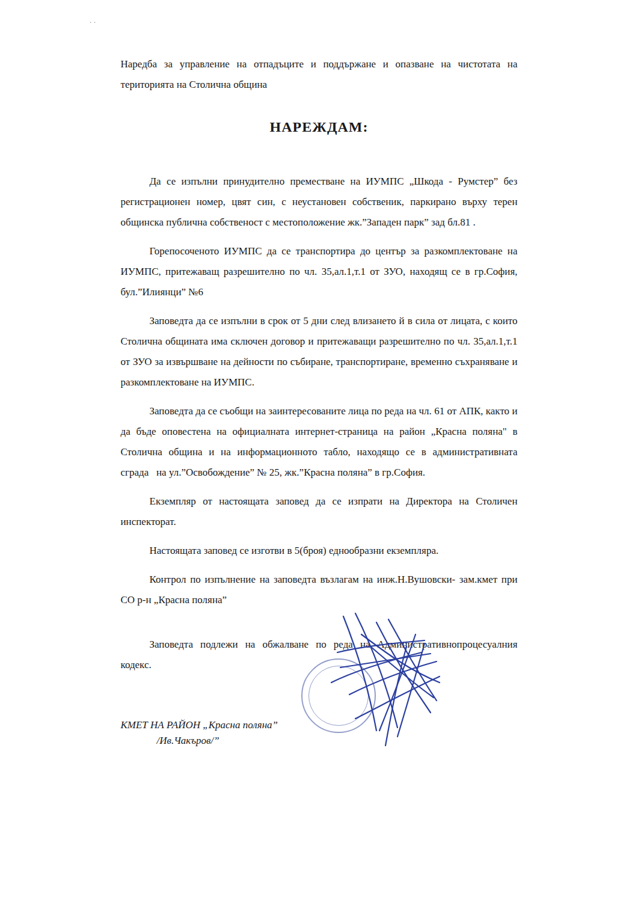· ·
Наредба за управление на отпадъците и поддържане и опазване на чистотата на територията на Столична община
НАРЕЖДАМ:
Да се изпълни принудително преместване на ИУМПС „Шкода - Румстер” без регистрационен номер, цвят син, с неустановен собственик, паркирано върху терен общинска публична собственост с местоположение жк.”Западен парк” зад бл.81 .
Горепосоченото ИУМПС да се транспортира до център за разкомплектоване на ИУМПС, притежаващ разрешително по чл. 35,ал.1,т.1 от ЗУО, находящ се в гр.София, бул.”Илиянци” №6
Заповедта да се изпълни в срок от 5 дни след влизането й в сила от лицата, с които Столична общината има сключен договор и притежаващи разрешително по чл. 35,ал.1,т.1 от ЗУО за извършване на дейности по събиране, транспортиране, временно съхраняване и разкомплектоване на ИУМПС.
Заповедта да се съобщи на заинтересованите лица по реда на чл. 61 от АПК, както и да бъде оповестена на официалната интернет-страница на район „Красна поляна" в Столична община и на информационното табло, находящо се в административната сграда на ул.”Освобождение” № 25, жк.”Красна поляна” в гр.София.
Екземпляр от настоящата заповед да се изпрати на Директора на Столичен инспекторат.
Настоящата заповед се изготви в 5(броя) еднообразни екземпляра.
Контрол по изпълнение на заповедта възлагам на инж.Н.Вушовски- зам.кмет при СО р-н „Красна поляна”
Заповедта подлежи на обжалване по реда на Административнопроцесуалния кодекс.
КМЕТ НА РАЙОН „Красна поляна” /Ив.Чакъров/”